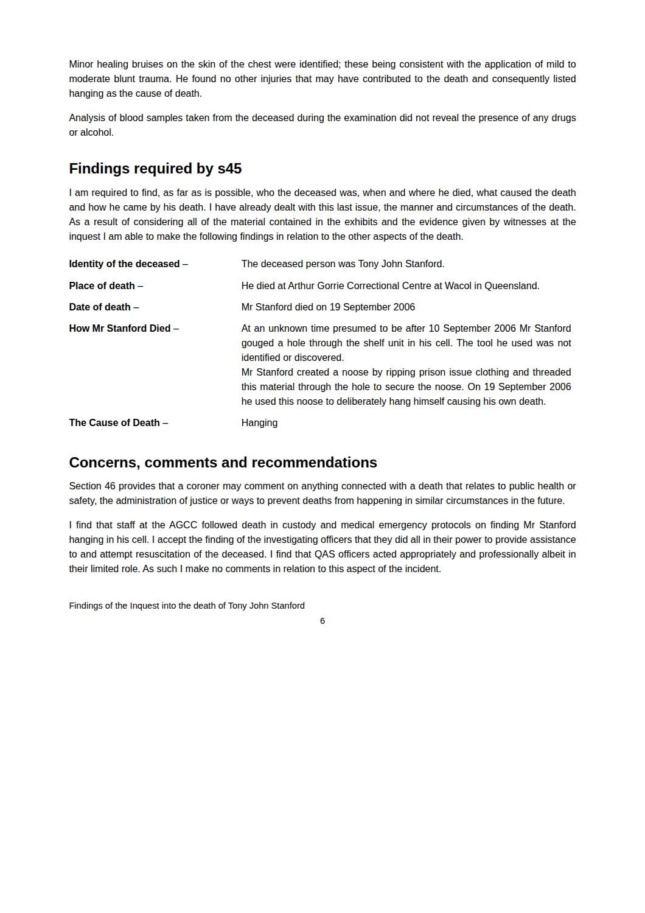Minor healing bruises on the skin of the chest were identified; these being consistent with the application of mild to moderate blunt trauma. He found no other injuries that may have contributed to the death and consequently listed hanging as the cause of death.
Analysis of blood samples taken from the deceased during the examination did not reveal the presence of any drugs or alcohol.
Findings required by s45
I am required to find, as far as is possible, who the deceased was, when and where he died, what caused the death and how he came by his death. I have already dealt with this last issue, the manner and circumstances of the death. As a result of considering all of the material contained in the exhibits and the evidence given by witnesses at the inquest I am able to make the following findings in relation to the other aspects of the death.
| Identity of the deceased – | The deceased person was Tony John Stanford. |
| Place of death – | He died at Arthur Gorrie Correctional Centre at Wacol in Queensland. |
| Date of death – | Mr Stanford died on 19 September 2006 |
| How Mr Stanford Died – | At an unknown time presumed to be after 10 September 2006 Mr Stanford gouged a hole through the shelf unit in his cell. The tool he used was not identified or discovered. Mr Stanford created a noose by ripping prison issue clothing and threaded this material through the hole to secure the noose. On 19 September 2006 he used this noose to deliberately hang himself causing his own death. |
| The Cause of Death – | Hanging |
Concerns, comments and recommendations
Section 46 provides that a coroner may comment on anything connected with a death that relates to public health or safety, the administration of justice or ways to prevent deaths from happening in similar circumstances in the future.
I find that staff at the AGCC followed death in custody and medical emergency protocols on finding Mr Stanford hanging in his cell. I accept the finding of the investigating officers that they did all in their power to provide assistance to and attempt resuscitation of the deceased. I find that QAS officers acted appropriately and professionally albeit in their limited role. As such I make no comments in relation to this aspect of the incident.
Findings of the Inquest into the death of Tony John Stanford
6